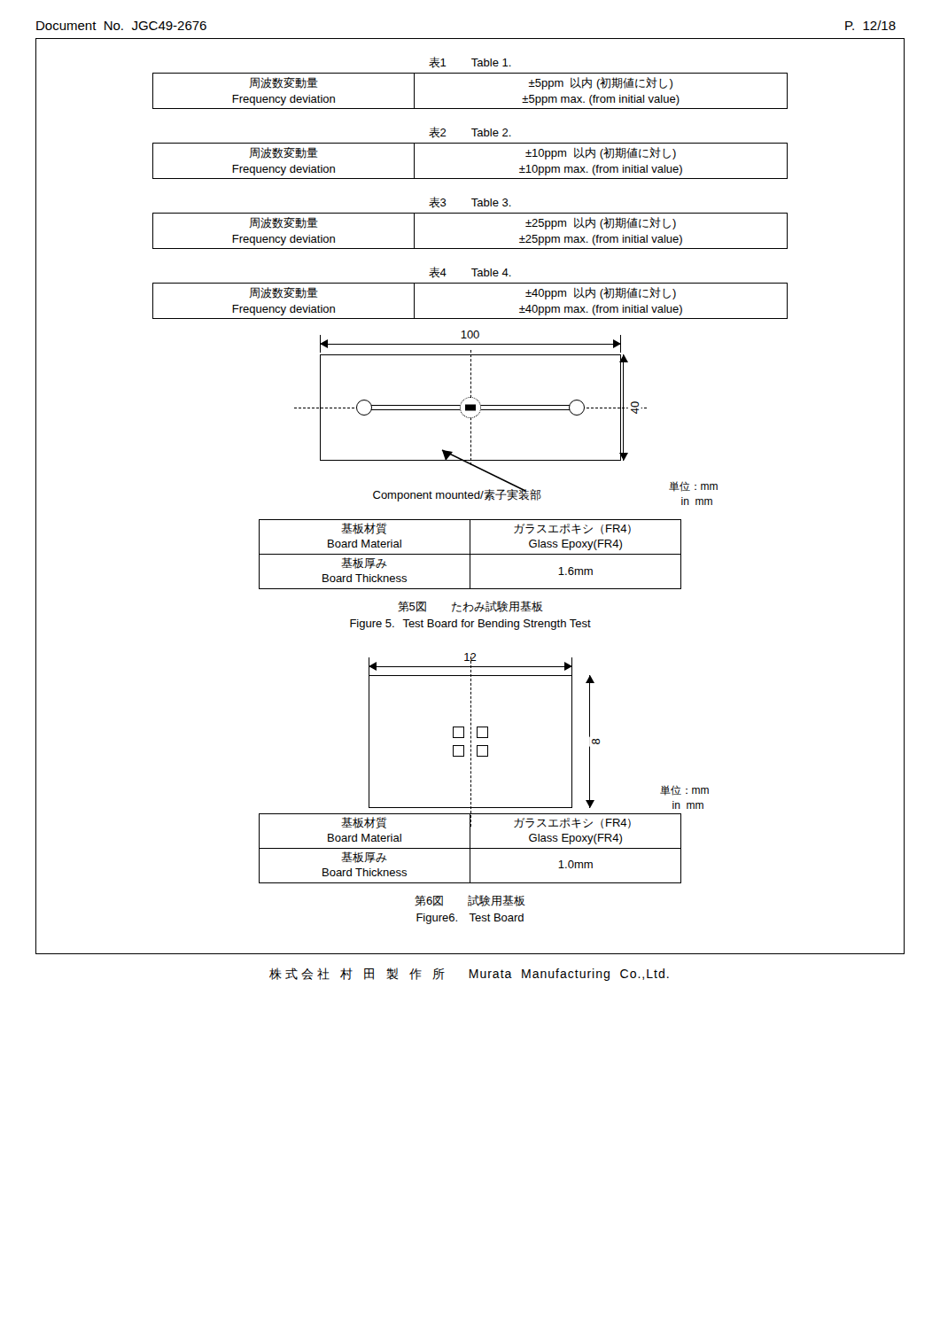Document No. JGC49-2676
P. 12/18
表1 Table 1.
| 周波数変動量 Frequency deviation | ±5ppm 以内 (初期値に対し) ±5ppm max. (from initial value) |
表2 Table 2.
| 周波数変動量 Frequency deviation | ±10ppm 以内 (初期値に対し) ±10ppm max. (from initial value) |
表3 Table 3.
| 周波数変動量 Frequency deviation | ±25ppm 以内 (初期値に対し) ±25ppm max. (from initial value) |
表4 Table 4.
| 周波数変動量 Frequency deviation | ±40ppm 以内 (初期値に対し) ±40ppm max. (from initial value) |
100
40
単位：mm
in mm
Component mounted/素子実装部
| 基板材質 Board Material | ガラスエポキシ（FR4） Glass Epoxy(FR4) |
| 基板厚み Board Thickness | 1.6mm |
第5図たわみ試験用基板 Figure 5. Test Board for Bending Strength Test
12
8
単位：mm
in mm
| 基板材質 Board Material | ガラスエポキシ（FR4） Glass Epoxy(FR4) |
| 基板厚み Board Thickness | 1.0mm |
第6図試験用基板 Figure6. Test Board
株式会社 村 田 製 作 所 Murata Manufacturing Co.,Ltd.